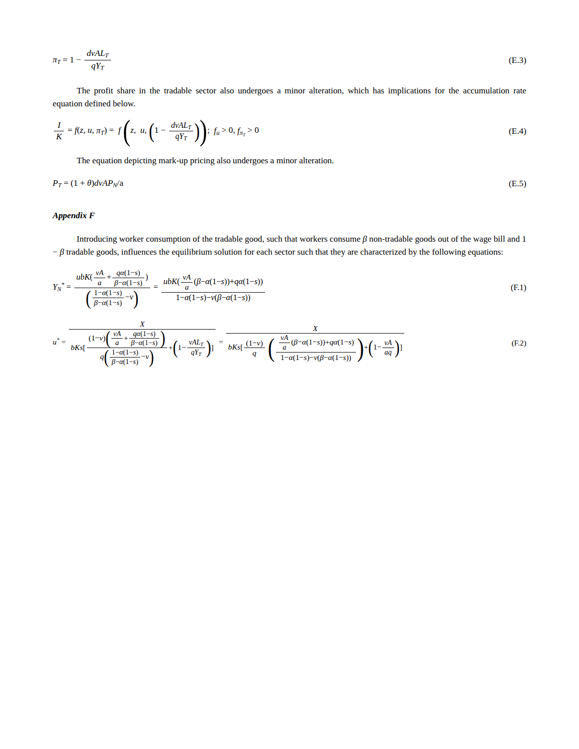πT = 1 − dvALT qYT
(E.3)
The profit share in the tradable sector also undergoes a minor alteration, which has implications for the accumulation rate equation defined below.
I K = f(z, u, πT) = f (z, u, (1 − dvALT qYT )); fu > 0, fπT > 0
(E.4)
The equation depicting mark-up pricing also undergoes a minor alteration.
PT = (1 + θ)dvAPN/a
(E.5)
Appendix F
Introducing worker consumption of the tradable good, such that workers consume β non-tradable goods out of the wage bill and 1 − β tradable goods, influences the equilibrium solution for each sector such that they are characterized by the following equations:
YN* = ubK( vA a + qα(1−s) β−α(1−s) ) ( 1−α(1−s) β−α(1−s) −v) = ubK( vA a (β−α(1−s))+qα(1−s)) 1−α(1−s)−v(β−α(1−s))
(F.1)
u* = X bKs[ (1−v)( vA a + qα(1−s) β−α(1−s) ) q( 1−α(1−s) β−α(1−s) −v) +(1− vALT qYT )] = X bKs[ (1−v) q ( vA a (β−α(1−s))+qα(1−s) 1−α(1−s)−v(β−α(1−s)) )+(1− vA aq )]
(F.2)